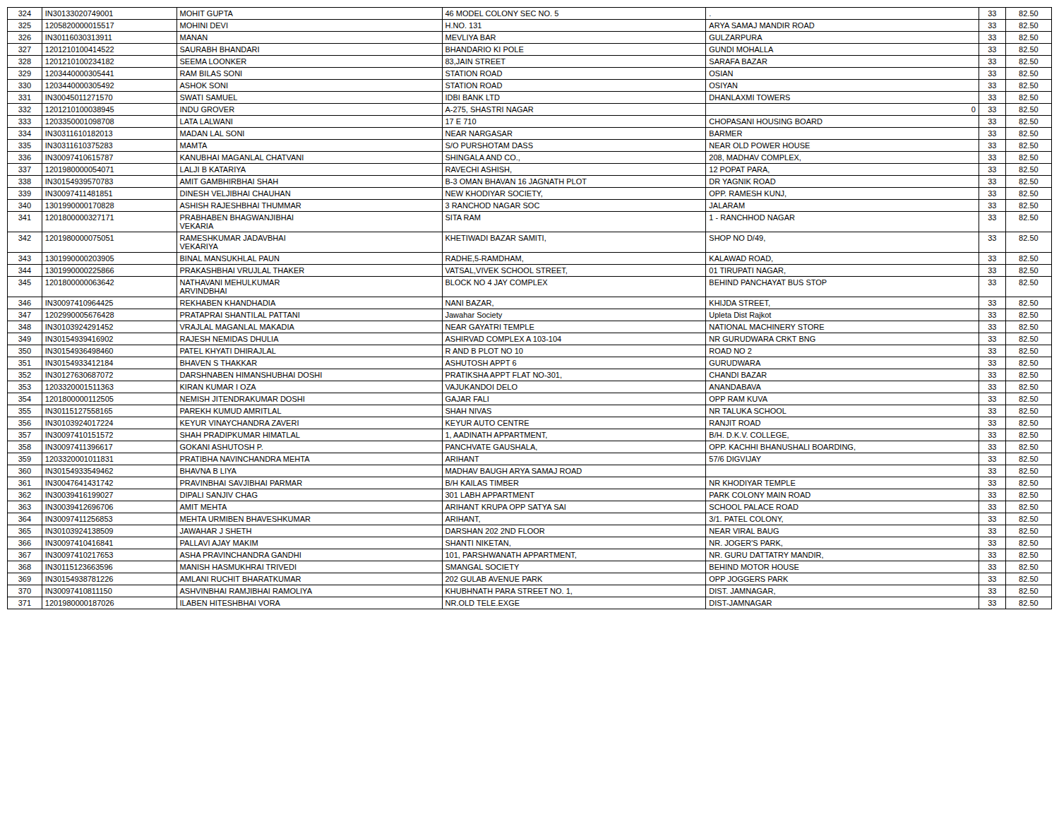| 324 | IN30133020749001 | MOHIT GUPTA | 46 MODEL COLONY SEC NO. 5 | . | 33 | 82.50 |
| 325 | 1205820000015517 | MOHINI DEVI | H.NO. 131 | ARYA SAMAJ MANDIR ROAD | 33 | 82.50 |
| 326 | IN30116030313911 | MANAN | MEVLIYA BAR | GULZARPURA | 33 | 82.50 |
| 327 | 1201210100414522 | SAURABH BHANDARI | BHANDARIO KI POLE | GUNDI MOHALLA | 33 | 82.50 |
| 328 | 1201210100234182 | SEEMA LOONKER | 83,JAIN STREET | SARAFA BAZAR | 33 | 82.50 |
| 329 | 1203440000305441 | RAM BILAS SONI | STATION ROAD | OSIAN | 33 | 82.50 |
| 330 | 1203440000305492 | ASHOK SONI | STATION ROAD | OSIYAN | 33 | 82.50 |
| 331 | IN30045011271570 | SWATI SAMUEL | IDBI BANK LTD | DHANLAXMI TOWERS | 33 | 82.50 |
| 332 | 1201210100038945 | INDU GROVER | A-275, SHASTRI NAGAR | 0 | 33 | 82.50 |
| 333 | 1203350001098708 | LATA LALWANI | 17 E 710 | CHOPASANI HOUSING BOARD | 33 | 82.50 |
| 334 | IN30311610182013 | MADAN LAL SONI | NEAR NARGASAR | BARMER | 33 | 82.50 |
| 335 | IN30311610375283 | MAMTA | S/O PURSHOTAM DASS | NEAR OLD POWER HOUSE | 33 | 82.50 |
| 336 | IN30097410615787 | KANUBHAI MAGANLAL CHATVANI | SHINGALA AND CO., | 208, MADHAV COMPLEX, | 33 | 82.50 |
| 337 | 1201980000054071 | LALJI B KATARIYA | RAVECHI ASHISH, | 12 POPAT PARA, | 33 | 82.50 |
| 338 | IN30154939570783 | AMIT GAMBHIRBHAI SHAH | B-3 OMAN BHAVAN 16 JAGNATH PLOT | DR YAGNIK ROAD | 33 | 82.50 |
| 339 | IN30097411481851 | DINESH VELJIBHAI CHAUHAN | NEW KHODIYAR SOCIETY, | OPP. RAMESH KUNJ, | 33 | 82.50 |
| 340 | 1301990000170828 | ASHISH RAJESHBHAI THUMMAR | 3 RANCHOD NAGAR SOC | JALARAM | 33 | 82.50 |
| 341 | 1201800000327171 | PRABHABEN BHAGWANJIBHAI VEKARIA | SITA RAM | 1 - RANCHHOD NAGAR | 33 | 82.50 |
| 342 | 1201980000075051 | RAMESHKUMAR JADAVBHAI VEKARIYA | KHETIWADI BAZAR SAMITI, | SHOP NO D/49, | 33 | 82.50 |
| 343 | 1301990000203905 | BINAL MANSUKHLAL PAUN | RADHE,5-RAMDHAM, | KALAWAD ROAD, | 33 | 82.50 |
| 344 | 1301990000225866 | PRAKASHBHAI VRUJLAL THAKER | VATSAL,VIVEK SCHOOL STREET, | 01 TIRUPATI NAGAR, | 33 | 82.50 |
| 345 | 1201800000063642 | NATHAVANI MEHULKUMAR ARVINDBHAI | BLOCK NO 4 JAY COMPLEX | BEHIND PANCHAYAT BUS STOP | 33 | 82.50 |
| 346 | IN30097410964425 | REKHABEN KHANDHADIA | NANI BAZAR, | KHIJDA STREET, | 33 | 82.50 |
| 347 | 1202990005676428 | PRATAPRAI SHANTILAL PATTANI | Jawahar Society | Upleta Dist Rajkot | 33 | 82.50 |
| 348 | IN30103924291452 | VRAJLAL MAGANLAL MAKADIA | NEAR GAYATRI TEMPLE | NATIONAL MACHINERY STORE | 33 | 82.50 |
| 349 | IN30154939416902 | RAJESH NEMIDAS DHULIA | ASHIRVAD COMPLEX A 103-104 | NR GURUDWARA CRKT BNG | 33 | 82.50 |
| 350 | IN30154936498460 | PATEL KHYATI DHIRAJLAL | R AND B PLOT NO 10 | ROAD NO 2 | 33 | 82.50 |
| 351 | IN30154933412184 | BHAVEN S THAKKAR | ASHUTOSH APPT 6 | GURUDWARA | 33 | 82.50 |
| 352 | IN30127630687072 | DARSHNABEN HIMANSHUBHAI DOSHI | PRATIKSHA APPT FLAT NO-301, | CHANDI BAZAR | 33 | 82.50 |
| 353 | 1203320001511363 | KIRAN KUMAR I OZA | VAJUKANDOI DELO | ANANDABAVA | 33 | 82.50 |
| 354 | 1201800000112505 | NEMISH JITENDRAKUMAR DOSHI | GAJAR FALI | OPP RAM KUVA | 33 | 82.50 |
| 355 | IN30115127558165 | PAREKH KUMUD AMRITLAL | SHAH NIVAS | NR TALUKA SCHOOL | 33 | 82.50 |
| 356 | IN30103924017224 | KEYUR VINAYCHANDRA ZAVERI | KEYUR AUTO CENTRE | RANJIT ROAD | 33 | 82.50 |
| 357 | IN30097410151572 | SHAH PRADIPKUMAR HIMATLAL | 1, AADINATH APPARTMENT, | B/H. D.K.V. COLLEGE, | 33 | 82.50 |
| 358 | IN30097411396617 | GOKANI ASHUTOSH P. | PANCHVATE GAUSHALA, | OPP. KACHHI BHANUSHALI BOARDING, | 33 | 82.50 |
| 359 | 1203320001011831 | PRATIBHA NAVINCHANDRA MEHTA | ARIHANT | 57/6 DIGVIJAY | 33 | 82.50 |
| 360 | IN30154933549462 | BHAVNA B LIYA | MADHAV BAUGH ARYA SAMAJ ROAD | | 33 | 82.50 |
| 361 | IN30047641431742 | PRAVINBHAI SAVJIBHAI PARMAR | B/H KAILAS TIMBER | NR KHODIYAR TEMPLE | 33 | 82.50 |
| 362 | IN30039416199027 | DIPALI SANJIV CHAG | 301 LABH APPARTMENT | PARK COLONY MAIN ROAD | 33 | 82.50 |
| 363 | IN30039412696706 | AMIT MEHTA | ARIHANT KRUPA OPP SATYA SAI | SCHOOL PALACE ROAD | 33 | 82.50 |
| 364 | IN30097411256853 | MEHTA URMIBEN BHAVESHKUMAR | ARIHANT, | 3/1. PATEL COLONY, | 33 | 82.50 |
| 365 | IN30103924138509 | JAWAHAR J SHETH | DARSHAN 202 2ND FLOOR | NEAR VIRAL BAUG | 33 | 82.50 |
| 366 | IN30097410416841 | PALLAVI AJAY MAKIM | SHANTI NIKETAN, | NR. JOGER'S PARK, | 33 | 82.50 |
| 367 | IN30097410217653 | ASHA PRAVINCHANDRA GANDHI | 101, PARSHWANATH APPARTMENT, | NR. GURU DATTATRY MANDIR, | 33 | 82.50 |
| 368 | IN30115123663596 | MANISH HASMUKHRAI TRIVEDI | SMANGAL SOCIETY | BEHIND MOTOR HOUSE | 33 | 82.50 |
| 369 | IN30154938781226 | AMLANI RUCHIT BHARATKUMAR | 202 GULAB AVENUE PARK | OPP JOGGERS PARK | 33 | 82.50 |
| 370 | IN30097410811150 | ASHVINBHAI RAMJIBHAI RAMOLIYA | KHUBHNATH PARA STREET NO. 1, | DIST. JAMNAGAR, | 33 | 82.50 |
| 371 | 1201980000187026 | ILABEN HITESHBHAI VORA | NR.OLD TELE.EXGE | DIST-JAMNAGAR | 33 | 82.50 |